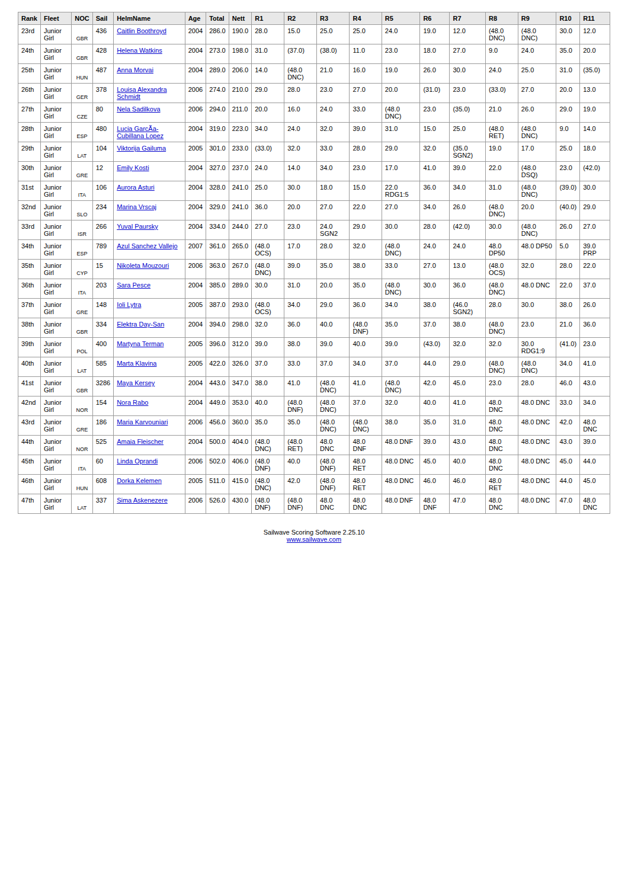| Rank | Fleet | NOC | Sail | HelmName | Age | Total | Nett | R1 | R2 | R3 | R4 | R5 | R6 | R7 | R8 | R9 | R10 | R11 |
| --- | --- | --- | --- | --- | --- | --- | --- | --- | --- | --- | --- | --- | --- | --- | --- | --- | --- | --- |
| 23rd | Junior Girl | GBR | 436 | Caitlin Boothroyd | 2004 | 286.0 | 190.0 | 28.0 | 15.0 | 25.0 | 25.0 | 24.0 | 19.0 | 12.0 | (48.0 DNC) | (48.0 DNC) | 30.0 | 12.0 |
| 24th | Junior Girl | GBR | 428 | Helena Watkins | 2004 | 273.0 | 198.0 | 31.0 | (37.0) | (38.0) | 11.0 | 23.0 | 18.0 | 27.0 | 9.0 | 24.0 | 35.0 | 20.0 |
| 25th | Junior Girl | HUN | 487 | Anna Morvai | 2004 | 289.0 | 206.0 | 14.0 | (48.0 DNC) | 21.0 | 16.0 | 19.0 | 26.0 | 30.0 | 24.0 | 25.0 | 31.0 | (35.0) |
| 26th | Junior Girl | GER | 378 | Louisa Alexandra Schmidt | 2006 | 274.0 | 210.0 | 29.0 | 28.0 | 23.0 | 27.0 | 20.0 | (31.0) | 23.0 | (33.0) | 27.0 | 20.0 | 13.0 |
| 27th | Junior Girl | CZE | 80 | Nela Sadilkova | 2006 | 294.0 | 211.0 | 20.0 | 16.0 | 24.0 | 33.0 | (48.0 DNC) | 23.0 | (35.0) | 21.0 | 26.0 | 29.0 | 19.0 |
| 28th | Junior Girl | ESP | 480 | Lucia GarcÃ­a-Cubillana Lopez | 2004 | 319.0 | 223.0 | 34.0 | 24.0 | 32.0 | 39.0 | 31.0 | 15.0 | 25.0 | (48.0 RET) | (48.0 DNC) | 9.0 | 14.0 |
| 29th | Junior Girl | LAT | 104 | Viktorija Gailuma | 2005 | 301.0 | 233.0 | (33.0) | 32.0 | 33.0 | 28.0 | 29.0 | 32.0 | (35.0 SGN2) | 19.0 | 17.0 | 25.0 | 18.0 |
| 30th | Junior Girl | GRE | 12 | Emily Kosti | 2004 | 327.0 | 237.0 | 24.0 | 14.0 | 34.0 | 23.0 | 17.0 | 41.0 | 39.0 | 22.0 | (48.0 DSQ) | 23.0 | (42.0) |
| 31st | Junior Girl | ITA | 106 | Aurora Asturi | 2004 | 328.0 | 241.0 | 25.0 | 30.0 | 18.0 | 15.0 | 22.0 RDG1:5 | 36.0 | 34.0 | 31.0 | (48.0 DNC) | (39.0) | 30.0 |
| 32nd | Junior Girl | SLO | 234 | Marina Vrscaj | 2004 | 329.0 | 241.0 | 36.0 | 20.0 | 27.0 | 22.0 | 27.0 | 34.0 | 26.0 | (48.0 DNC) | 20.0 | (40.0) | 29.0 |
| 33rd | Junior Girl | ISR | 266 | Yuval Paursky | 2004 | 334.0 | 244.0 | 27.0 | 23.0 | 24.0 SGN2 | 29.0 | 30.0 | 28.0 | (42.0) | 30.0 | (48.0 DNC) | 26.0 | 27.0 |
| 34th | Junior Girl | ESP | 789 | Azul Sanchez Vallejo | 2007 | 361.0 | 265.0 | (48.0 OCS) | 17.0 | 28.0 | 32.0 | (48.0 DNC) | 24.0 | 24.0 | 48.0 DP50 | 48.0 DP50 | 5.0 | 39.0 PRP |
| 35th | Junior Girl | CYP | 15 | Nikoleta Mouzouri | 2006 | 363.0 | 267.0 | (48.0 DNC) | 39.0 | 35.0 | 38.0 | 33.0 | 27.0 | 13.0 | (48.0 OCS) | 32.0 | 28.0 | 22.0 |
| 36th | Junior Girl | ITA | 203 | Sara Pesce | 2004 | 385.0 | 289.0 | 30.0 | 31.0 | 20.0 | 35.0 | (48.0 DNC) | 30.0 | 36.0 | (48.0 DNC) | 48.0 DNC | 22.0 | 37.0 |
| 37th | Junior Girl | GRE | 148 | Ioli Lytra | 2005 | 387.0 | 293.0 | (48.0 OCS) | 34.0 | 29.0 | 36.0 | 34.0 | 38.0 | (46.0 SGN2) | 28.0 | 30.0 | 38.0 | 26.0 |
| 38th | Junior Girl | GBR | 334 | Elektra Day-San | 2004 | 394.0 | 298.0 | 32.0 | 36.0 | 40.0 | (48.0 DNF) | 35.0 | 37.0 | 38.0 | (48.0 DNC) | 23.0 | 21.0 | 36.0 |
| 39th | Junior Girl | POL | 400 | Martyna Terman | 2005 | 396.0 | 312.0 | 39.0 | 38.0 | 39.0 | 40.0 | 39.0 | (43.0) | 32.0 | 32.0 | 30.0 RDG1:9 | (41.0) | 23.0 |
| 40th | Junior Girl | LAT | 585 | Marta Klavina | 2005 | 422.0 | 326.0 | 37.0 | 33.0 | 37.0 | 34.0 | 37.0 | 44.0 | 29.0 | (48.0 DNC) | (48.0 DNC) | 34.0 | 41.0 |
| 41st | Junior Girl | GBR | 3286 | Maya Kersey | 2004 | 443.0 | 347.0 | 38.0 | 41.0 | (48.0 DNC) | 41.0 | (48.0 DNC) | 42.0 | 45.0 | 23.0 | 28.0 | 46.0 | 43.0 |
| 42nd | Junior Girl | NOR | 154 | Nora Rabo | 2004 | 449.0 | 353.0 | 40.0 | (48.0 DNF) | (48.0 DNC) | 37.0 | 32.0 | 40.0 | 41.0 | 48.0 DNC | 48.0 DNC | 33.0 | 34.0 |
| 43rd | Junior Girl | GRE | 186 | Maria Karvouniari | 2006 | 456.0 | 360.0 | 35.0 | 35.0 | (48.0 DNC) | (48.0 DNC) | 38.0 | 35.0 | 31.0 | 48.0 DNC | 48.0 DNC | 42.0 | 48.0 DNC |
| 44th | Junior Girl | NOR | 525 | Amaia Fleischer | 2004 | 500.0 | 404.0 | (48.0 DNC) | (48.0 RET) | 48.0 DNC | 48.0 DNF | 48.0 DNF | 39.0 | 43.0 | 48.0 DNC | 48.0 DNC | 43.0 | 39.0 |
| 45th | Junior Girl | ITA | 60 | Linda Oprandi | 2006 | 502.0 | 406.0 | (48.0 DNF) | 40.0 | (48.0 DNF) | 48.0 RET | 48.0 DNC | 45.0 | 40.0 | 48.0 DNC | 48.0 DNC | 45.0 | 44.0 |
| 46th | Junior Girl | HUN | 608 | Dorka Kelemen | 2005 | 511.0 | 415.0 | (48.0 DNC) | 42.0 | (48.0 DNF) | 48.0 RET | 48.0 DNC | 46.0 | 46.0 | 48.0 RET | 48.0 DNC | 44.0 | 45.0 |
| 47th | Junior Girl | LAT | 337 | Sima Askenezere | 2006 | 526.0 | 430.0 | (48.0 DNF) | (48.0 DNF) | 48.0 DNC | 48.0 DNC | 48.0 DNF | 48.0 DNF | 47.0 | 48.0 DNC | 48.0 DNC | 47.0 | 48.0 DNC |
Sailwave Scoring Software 2.25.10
www.sailwave.com